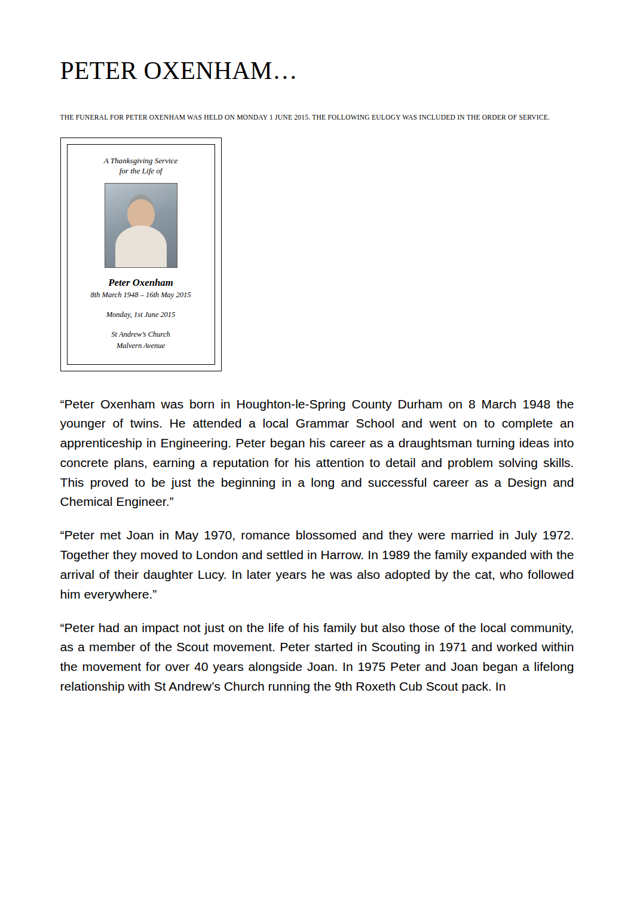PETER OXENHAM…
The funeral for Peter Oxenham was held on Monday 1 June 2015. The following eulogy was included in the order of service.
A Thanksgiving Service
for the Life of
Peter Oxenham
8th March 1948 – 16th May 2015
Monday, 1st June 2015
St Andrew’s Church
Malvern Avenue
“Peter Oxenham was born in Houghton-le-Spring County Durham on 8 March 1948 the younger of twins. He attended a local Grammar School and went on to complete an apprenticeship in Engineering. Peter began his career as a draughtsman turning ideas into concrete plans, earning a reputation for his attention to detail and problem solving skills. This proved to be just the beginning in a long and successful career as a Design and Chemical Engineer.”
“Peter met Joan in May 1970, romance blossomed and they were married in July 1972. Together they moved to London and settled in Harrow. In 1989 the family expanded with the arrival of their daughter Lucy. In later years he was also adopted by the cat, who followed him everywhere.”
“Peter had an impact not just on the life of his family but also those of the local community, as a member of the Scout movement. Peter started in Scouting in 1971 and worked within the movement for over 40 years alongside Joan. In 1975 Peter and Joan began a lifelong relationship with St Andrew’s Church running the 9th Roxeth Cub Scout pack. In